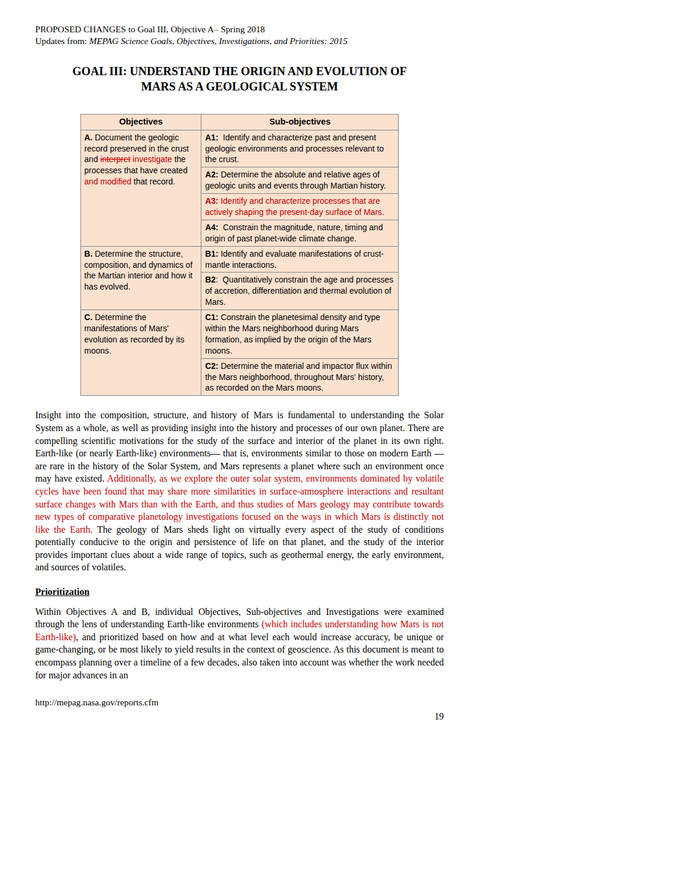PROPOSED CHANGES to Goal III, Objective A– Spring 2018
Updates from: MEPAG Science Goals, Objectives, Investigations, and Priorities: 2015
Goal III: Understand the Origin and Evolution of Mars as a Geological System
| Objectives | Sub-objectives |
| --- | --- |
| A. Document the geologic record preserved in the crust and interpret investigate the processes that have created and modified that record. | A1: Identify and characterize past and present geologic environments and processes relevant to the crust. |
| A2: Determine the absolute and relative ages of geologic units and events through Martian history. |
| A3: Identify and characterize processes that are actively shaping the present-day surface of Mars. |
| A4: Constrain the magnitude, nature, timing and origin of past planet-wide climate change. |
| B. Determine the structure, composition, and dynamics of the Martian interior and how it has evolved. | B1: Identify and evaluate manifestations of crust-mantle interactions. |
| B2 : Quantitatively constrain the age and processes of accretion, differentiation and thermal evolution of Mars. |
| C. Determine the manifestations of Mars' evolution as recorded by its moons. | C1: Constrain the planetesimal density and type within the Mars neighborhood during Mars formation, as implied by the origin of the Mars moons. |
| C2: Determine the material and impactor flux within the Mars neighborhood, throughout Mars' history, as recorded on the Mars moons. |
Insight into the composition, structure, and history of Mars is fundamental to understanding the Solar System as a whole, as well as providing insight into the history and processes of our own planet. There are compelling scientific motivations for the study of the surface and interior of the planet in its own right. Earth-like (or nearly Earth-like) environments— that is, environments similar to those on modern Earth — are rare in the history of the Solar System, and Mars represents a planet where such an environment once may have existed. Additionally, as we explore the outer solar system, environments dominated by volatile cycles have been found that may share more similarities in surface-atmosphere interactions and resultant surface changes with Mars than with the Earth, and thus studies of Mars geology may contribute towards new types of comparative planetology investigations focused on the ways in which Mars is distinctly not like the Earth. The geology of Mars sheds light on virtually every aspect of the study of conditions potentially conducive to the origin and persistence of life on that planet, and the study of the interior provides important clues about a wide range of topics, such as geothermal energy, the early environment, and sources of volatiles.
Prioritization
Within Objectives A and B, individual Objectives, Sub-objectives and Investigations were examined through the lens of understanding Earth-like environments (which includes understanding how Mars is not Earth-like), and prioritized based on how and at what level each would increase accuracy, be unique or game-changing, or be most likely to yield results in the context of geoscience. As this document is meant to encompass planning over a timeline of a few decades, also taken into account was whether the work needed for major advances in an
http://mepag.nasa.gov/reports.cfm
19